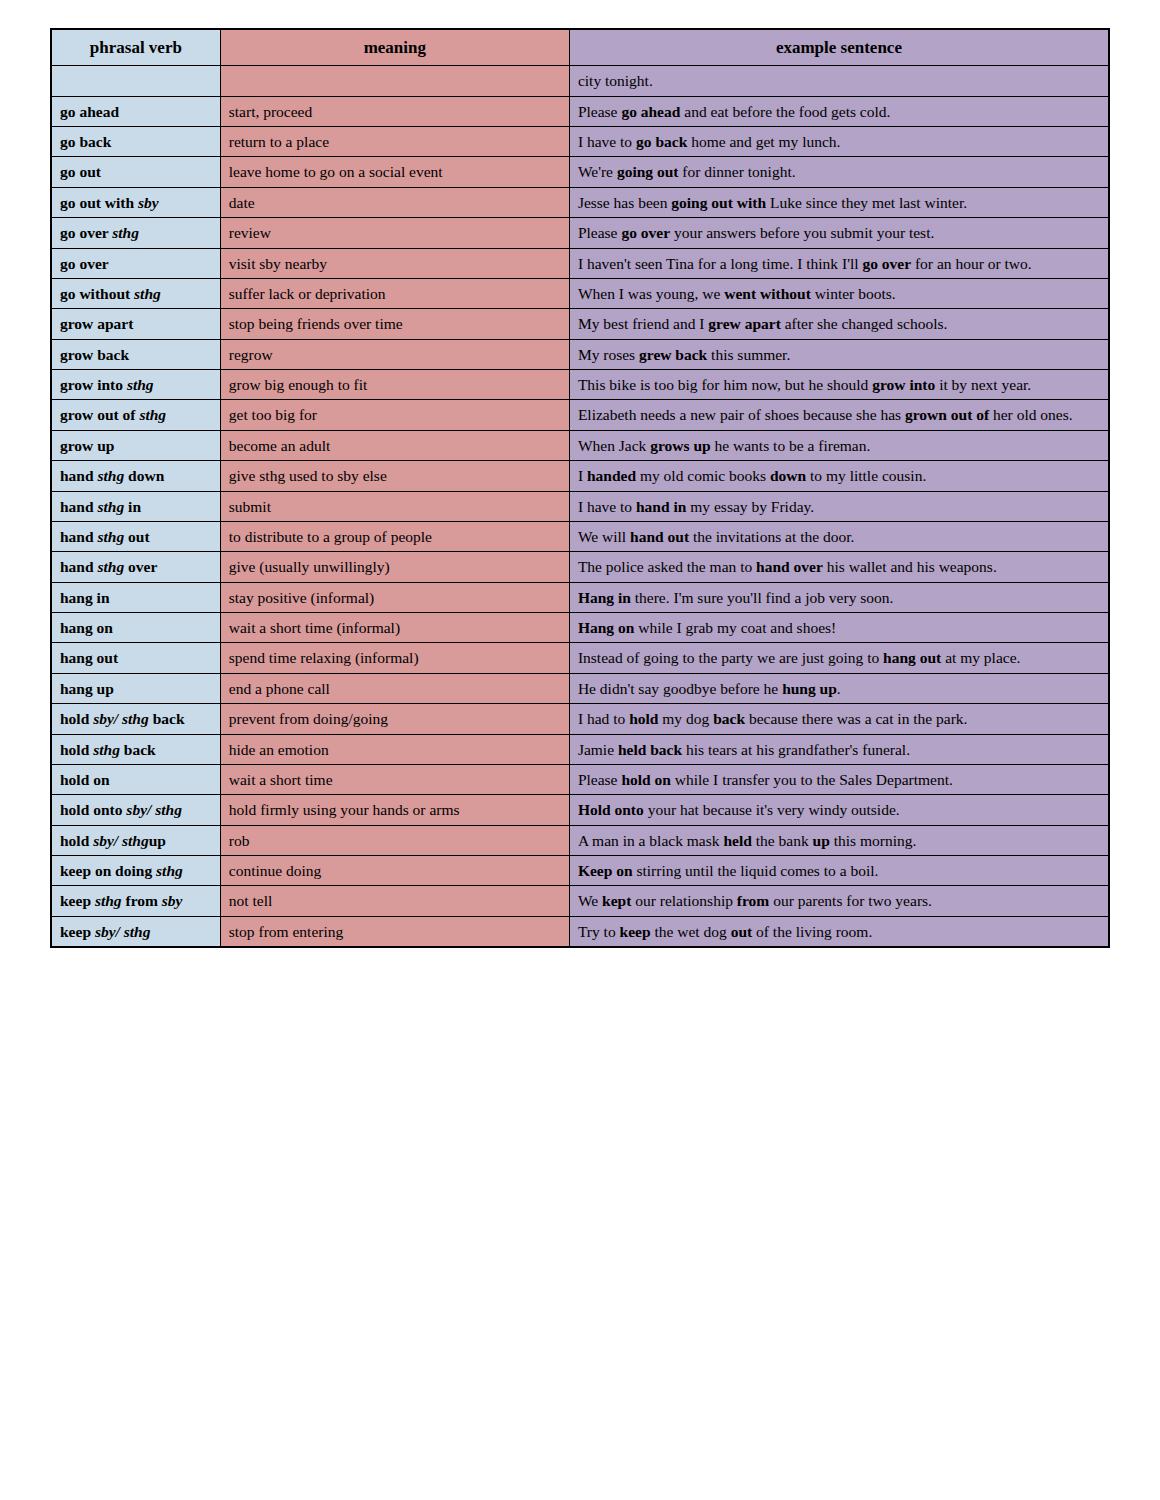| phrasal verb | meaning | example sentence |
| --- | --- | --- |
| | | city tonight. |
| go ahead | start, proceed | Please go ahead and eat before the food gets cold. |
| go back | return to a place | I have to go back home and get my lunch. |
| go out | leave home to go on a social event | We're going out for dinner tonight. |
| go out with sby | date | Jesse has been going out with Luke since they met last winter. |
| go over sthg | review | Please go over your answers before you submit your test. |
| go over | visit sby nearby | I haven't seen Tina for a long time. I think I'll go over for an hour or two. |
| go without sthg | suffer lack or deprivation | When I was young, we went without winter boots. |
| grow apart | stop being friends over time | My best friend and I grew apart after she changed schools. |
| grow back | regrow | My roses grew back this summer. |
| grow into sthg | grow big enough to fit | This bike is too big for him now, but he should grow into it by next year. |
| grow out of sthg | get too big for | Elizabeth needs a new pair of shoes because she has grown out of her old ones. |
| grow up | become an adult | When Jack grows up he wants to be a fireman. |
| hand sthg down | give sthg used to sby else | I handed my old comic books down to my little cousin. |
| hand sthg in | submit | I have to hand in my essay by Friday. |
| hand sthg out | to distribute to a group of people | We will hand out the invitations at the door. |
| hand sthg over | give (usually unwillingly) | The police asked the man to hand over his wallet and his weapons. |
| hang in | stay positive (informal) | Hang in there. I'm sure you'll find a job very soon. |
| hang on | wait a short time (informal) | Hang on while I grab my coat and shoes! |
| hang out | spend time relaxing (informal) | Instead of going to the party we are just going to hang out at my place. |
| hang up | end a phone call | He didn't say goodbye before he hung up . |
| hold sby/ sthg back | prevent from doing/going | I had to hold my dog back because there was a cat in the park. |
| hold sthg back | hide an emotion | Jamie held back his tears at his grandfather's funeral. |
| hold on | wait a short time | Please hold on while I transfer you to the Sales Department. |
| hold onto sby/ sthg | hold firmly using your hands or arms | Hold onto your hat because it's very windy outside. |
| hold sby/ sthg up | rob | A man in a black mask held the bank up this morning. |
| keep on doing sthg | continue doing | Keep on stirring until the liquid comes to a boil. |
| keep sthg from sby | not tell | We kept our relationship from our parents for two years. |
| keep sby/ sthg | stop from entering | Try to keep the wet dog out of the living room. |